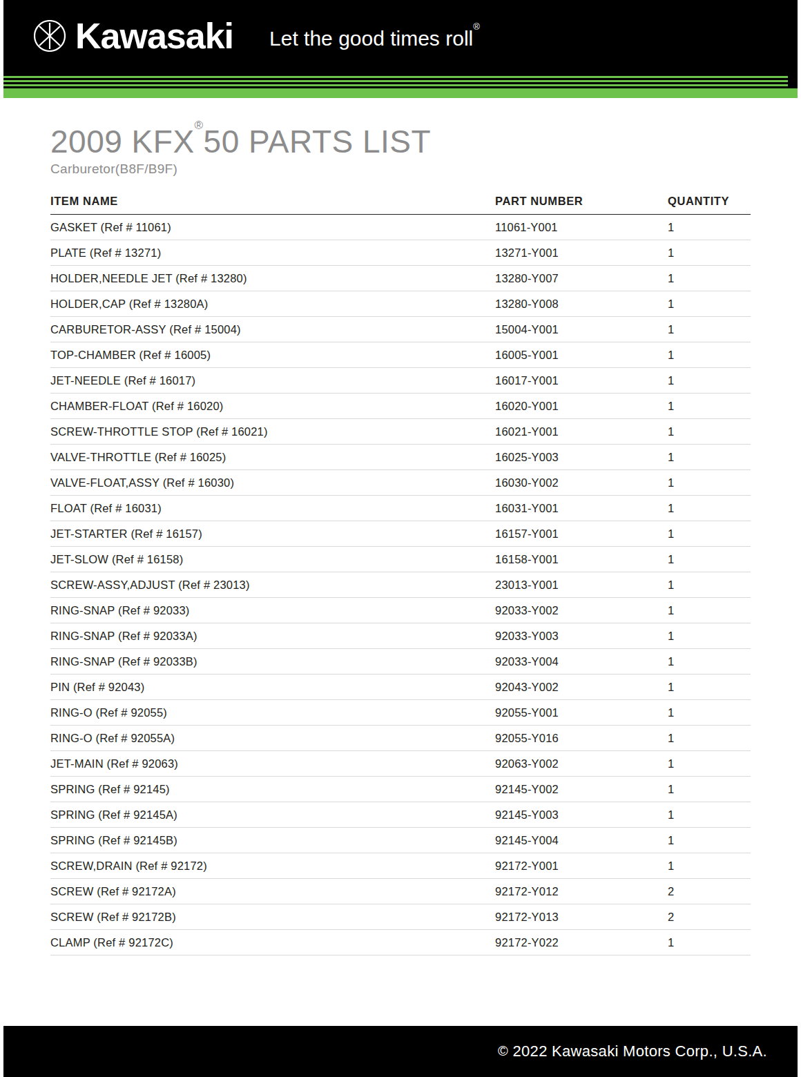Kawasaki
Let the good times roll®
2009 KFX®50 PARTS LIST
Carburetor(B8F/B9F)
| ITEM NAME | PART NUMBER | QUANTITY |
| --- | --- | --- |
| GASKET (Ref # 11061) | 11061-Y001 | 1 |
| PLATE (Ref # 13271) | 13271-Y001 | 1 |
| HOLDER,NEEDLE JET (Ref # 13280) | 13280-Y007 | 1 |
| HOLDER,CAP (Ref # 13280A) | 13280-Y008 | 1 |
| CARBURETOR-ASSY (Ref # 15004) | 15004-Y001 | 1 |
| TOP-CHAMBER (Ref # 16005) | 16005-Y001 | 1 |
| JET-NEEDLE (Ref # 16017) | 16017-Y001 | 1 |
| CHAMBER-FLOAT (Ref # 16020) | 16020-Y001 | 1 |
| SCREW-THROTTLE STOP (Ref # 16021) | 16021-Y001 | 1 |
| VALVE-THROTTLE (Ref # 16025) | 16025-Y003 | 1 |
| VALVE-FLOAT,ASSY (Ref # 16030) | 16030-Y002 | 1 |
| FLOAT (Ref # 16031) | 16031-Y001 | 1 |
| JET-STARTER (Ref # 16157) | 16157-Y001 | 1 |
| JET-SLOW (Ref # 16158) | 16158-Y001 | 1 |
| SCREW-ASSY,ADJUST (Ref # 23013) | 23013-Y001 | 1 |
| RING-SNAP (Ref # 92033) | 92033-Y002 | 1 |
| RING-SNAP (Ref # 92033A) | 92033-Y003 | 1 |
| RING-SNAP (Ref # 92033B) | 92033-Y004 | 1 |
| PIN (Ref # 92043) | 92043-Y002 | 1 |
| RING-O (Ref # 92055) | 92055-Y001 | 1 |
| RING-O (Ref # 92055A) | 92055-Y016 | 1 |
| JET-MAIN (Ref # 92063) | 92063-Y002 | 1 |
| SPRING (Ref # 92145) | 92145-Y002 | 1 |
| SPRING (Ref # 92145A) | 92145-Y003 | 1 |
| SPRING (Ref # 92145B) | 92145-Y004 | 1 |
| SCREW,DRAIN (Ref # 92172) | 92172-Y001 | 1 |
| SCREW (Ref # 92172A) | 92172-Y012 | 2 |
| SCREW (Ref # 92172B) | 92172-Y013 | 2 |
| CLAMP (Ref # 92172C) | 92172-Y022 | 1 |
© 2022 Kawasaki Motors Corp., U.S.A.